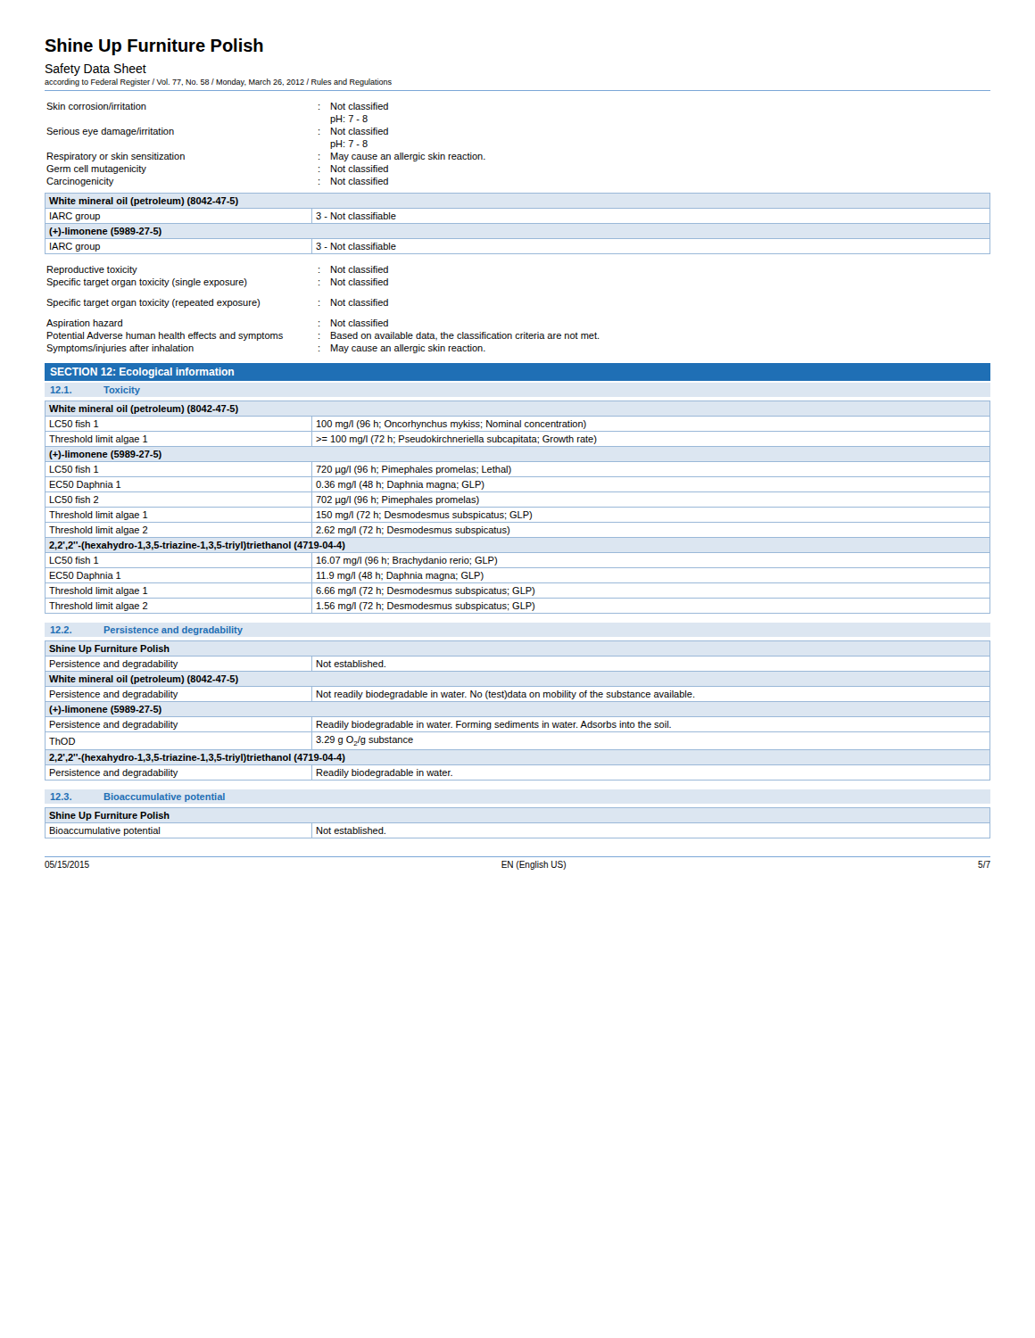Shine Up Furniture Polish
Safety Data Sheet
according to Federal Register / Vol. 77, No. 58 / Monday, March 26, 2012 / Rules and Regulations
| Skin corrosion/irritation | : | Not classified |
| | | pH: 7 - 8 |
| Serious eye damage/irritation | : | Not classified |
| | | pH: 7 - 8 |
| Respiratory or skin sensitization | : | May cause an allergic skin reaction. |
| Germ cell mutagenicity | : | Not classified |
| Carcinogenicity | : | Not classified |
| White mineral oil (petroleum) (8042-47-5) |
| --- |
| IARC group | 3 - Not classifiable |
| (+)-limonene (5989-27-5) |
| IARC group | 3 - Not classifiable |
| Reproductive toxicity | : | Not classified |
| Specific target organ toxicity (single exposure) | : | Not classified |
| Specific target organ toxicity (repeated exposure) | : | Not classified |
| Aspiration hazard | : | Not classified |
| Potential Adverse human health effects and symptoms | : | Based on available data, the classification criteria are not met. |
| Symptoms/injuries after inhalation | : | May cause an allergic skin reaction. |
SECTION 12: Ecological information
12.1. Toxicity
| White mineral oil (petroleum) (8042-47-5) |
| --- |
| LC50 fish 1 | 100 mg/l (96 h; Oncorhynchus mykiss; Nominal concentration) |
| Threshold limit algae 1 | >= 100 mg/l (72 h; Pseudokirchneriella subcapitata; Growth rate) |
| (+)-limonene (5989-27-5) |
| LC50 fish 1 | 720 µg/l (96 h; Pimephales promelas; Lethal) |
| EC50 Daphnia 1 | 0.36 mg/l (48 h; Daphnia magna; GLP) |
| LC50 fish 2 | 702 µg/l (96 h; Pimephales promelas) |
| Threshold limit algae 1 | 150 mg/l (72 h; Desmodesmus subspicatus; GLP) |
| Threshold limit algae 2 | 2.62 mg/l (72 h; Desmodesmus subspicatus) |
| 2,2',2''-(hexahydro-1,3,5-triazine-1,3,5-triyl)triethanol (4719-04-4) |
| LC50 fish 1 | 16.07 mg/l (96 h; Brachydanio rerio; GLP) |
| EC50 Daphnia 1 | 11.9 mg/l (48 h; Daphnia magna; GLP) |
| Threshold limit algae 1 | 6.66 mg/l (72 h; Desmodesmus subspicatus; GLP) |
| Threshold limit algae 2 | 1.56 mg/l (72 h; Desmodesmus subspicatus; GLP) |
12.2. Persistence and degradability
| Shine Up Furniture Polish |
| --- |
| Persistence and degradability | Not established. |
| White mineral oil (petroleum) (8042-47-5) |
| Persistence and degradability | Not readily biodegradable in water. No (test)data on mobility of the substance available. |
| (+)-limonene (5989-27-5) |
| Persistence and degradability | Readily biodegradable in water. Forming sediments in water. Adsorbs into the soil. |
| ThOD | 3.29 g O 2 /g substance |
| 2,2',2''-(hexahydro-1,3,5-triazine-1,3,5-triyl)triethanol (4719-04-4) |
| Persistence and degradability | Readily biodegradable in water. |
12.3. Bioaccumulative potential
| Shine Up Furniture Polish |
| --- |
| Bioaccumulative potential | Not established. |
05/15/2015 EN (English US) 5/7